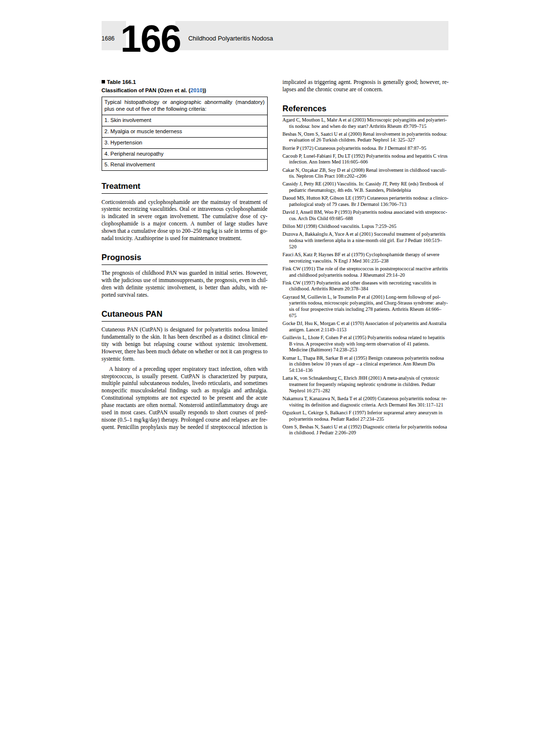1686
166
Childhood Polyarteritis Nodosa
Table 166.1
Classification of PAN (Ozen et al. (2010))
| Typical histopathology or angiographic abnormality (mandatory) plus one out of five of the following criteria: |
| 1. Skin involvement |
| 2. Myalgia or muscle tenderness |
| 3. Hypertension |
| 4. Peripheral neuropathy |
| 5. Renal involvement |
Treatment
Corticosteroids and cyclophosphamide are the mainstay of treatment of systemic necrotizing vasculitides. Oral or intravenous cyclophosphamide is indicated in severe organ involvement. The cumulative dose of cyclophosphamide is a major concern. A number of large studies have shown that a cumulative dose up to 200–250 mg/kg is safe in terms of gonadal toxicity. Azathioprine is used for maintenance treatment.
Prognosis
The prognosis of childhood PAN was guarded in initial series. However, with the judicious use of immunosuppresants, the prognosis, even in children with definite systemic involvement, is better than adults, with reported survival rates.
Cutaneous PAN
Cutaneous PAN (CutPAN) is designated for polyarteritis nodosa limited fundamentally to the skin. It has been described as a distinct clinical entity with benign but relapsing course without systemic involvement. However, there has been much debate on whether or not it can progress to systemic form.
A history of a preceding upper respiratory tract infection, often with streptococcus, is usually present. CutPAN is characterized by purpura, multiple painful subcutaneous nodules, livedo reticularis, and sometimes nonspecific musculoskeletal findings such as myalgia and arthralgia. Constitutional symptoms are not expected to be present and the acute phase reactants are often normal. Nonsteroid antiinflammatory drugs are used in most cases. CutPAN usually responds to short courses of prednisone (0.5–1 mg/kg/day) therapy. Prolonged course and relapses are frequent. Penicillin prophylaxis may be needed if streptococcal infection is implicated as triggering agent. Prognosis is generally good; however, relapses and the chronic course are of concern.
References
Agard C, Mouthon L, Mahr A et al (2003) Microscopic polyangiitis and polyarteritis nodosa: how and when do they start? Arthritis Rheum 49:709–715
Besbas N, Ozen S, Saatci U et al (2000) Renal involvement in polyarteritis nodosa: evaluation of 26 Turkish children. Pediatr Nephrol 14: 325–327
Borrie P (1972) Cutaneous polyarteritis nodosa. Br J Dermatol 87:87–95
Cacoub P, Lunel-Fabiani F, Du LT (1992) Polyarteritis nodosa and hepatitis C virus infection. Ann Intern Med 116:605–606
Cakar N, Ozçakar ZB, Soy D et al (2008) Renal involvement in childhood vasculitis. Nephron Clin Pract 108:c202–c206
Cassidy J, Petty RE (2001) Vasculitis. In: Cassidy JT, Petty RE (eds) Textbook of pediatric rheumatology, 4th edn. W.B. Saunders, Philedelphia
Daoud MS, Hutton KP, Gibson LE (1997) Cutaneous periarteritis nodosa: a clinicopathological study of 79 cases. Br J Dermatol 136:706–713
David J, Ansell BM, Woo P (1993) Polyarteritis nodosa associated with streptococcus. Arch Dis Child 69:685–688
Dillon MJ (1998) Childhood vasculitis. Lupus 7:259–265
Duzova A, Bakkaloglu A, Yuce A et al (2001) Successful treatment of polyarteritis nodosa with interferon alpha in a nine-month old girl. Eur J Pediatr 160:519–520
Fauci AS, Katz P, Haynes BF et al (1979) Cyclophosphamide therapy of severe necrotizing vasculitis. N Engl J Med 301:235–238
Fink CW (1991) The role of the streptococcus in poststreptococcal reactive arthritis and childhood polyarteritis nodosa. J Rheumatol 29:14–20
Fink CW (1997) Polyarteritis and other diseases with necrotizing vasculitis in childhood. Arthritis Rheum 20:378–384
Gayraud M, Guillevin L, le Toumelin P et al (2001) Long-term followup of polyarteritis nodosa, microscopic polyangiitis, and Churg-Strauss syndrome: analysis of four prospective trials including 278 patients. Arthritis Rheum 44:666–675
Gocke DJ, Hsu K, Morgan C et al (1970) Association of polyarteritis and Australia antigen. Lancet 2:1149–1153
Guillevin L, Lhote F, Cohen P et al (1995) Polyarteritis nodosa related to hepatitis B virus. A prospective study with long-term observation of 41 patients. Medicine (Baltimore) 74:238–253
Kumar L, Thapa BR, Sarkar B et al (1995) Benign cutaneous polyarteritis nodosa in children below 10 years of age – a clinical experience. Ann Rheum Dis 54:134–136
Latta K, von Schnakenburg C, Ehrich JHH (2001) A meta-analysis of cytotoxic treatment for frequently relapsing nephrotic syndrome in children. Pediatr Nephrol 16:271–282
Nakamura T, Kanazawa N, Ikeda T et al (2009) Cutaneous polyarteritis nodosa: revisiting its definition and diagnostic criteria. Arch Dermatol Res 301:117–121
Oguzkurt L, Cekirge S, Balkanci F (1997) Inferior suprarenal artery aneurysm in polyarteritis nodosa. Pediatr Radiol 27:234–235
Ozen S, Besbas N, Saatci U et al (1992) Diagnostic criteria for polyarteritis nodosa in childhood. J Pediatr 2:206–209